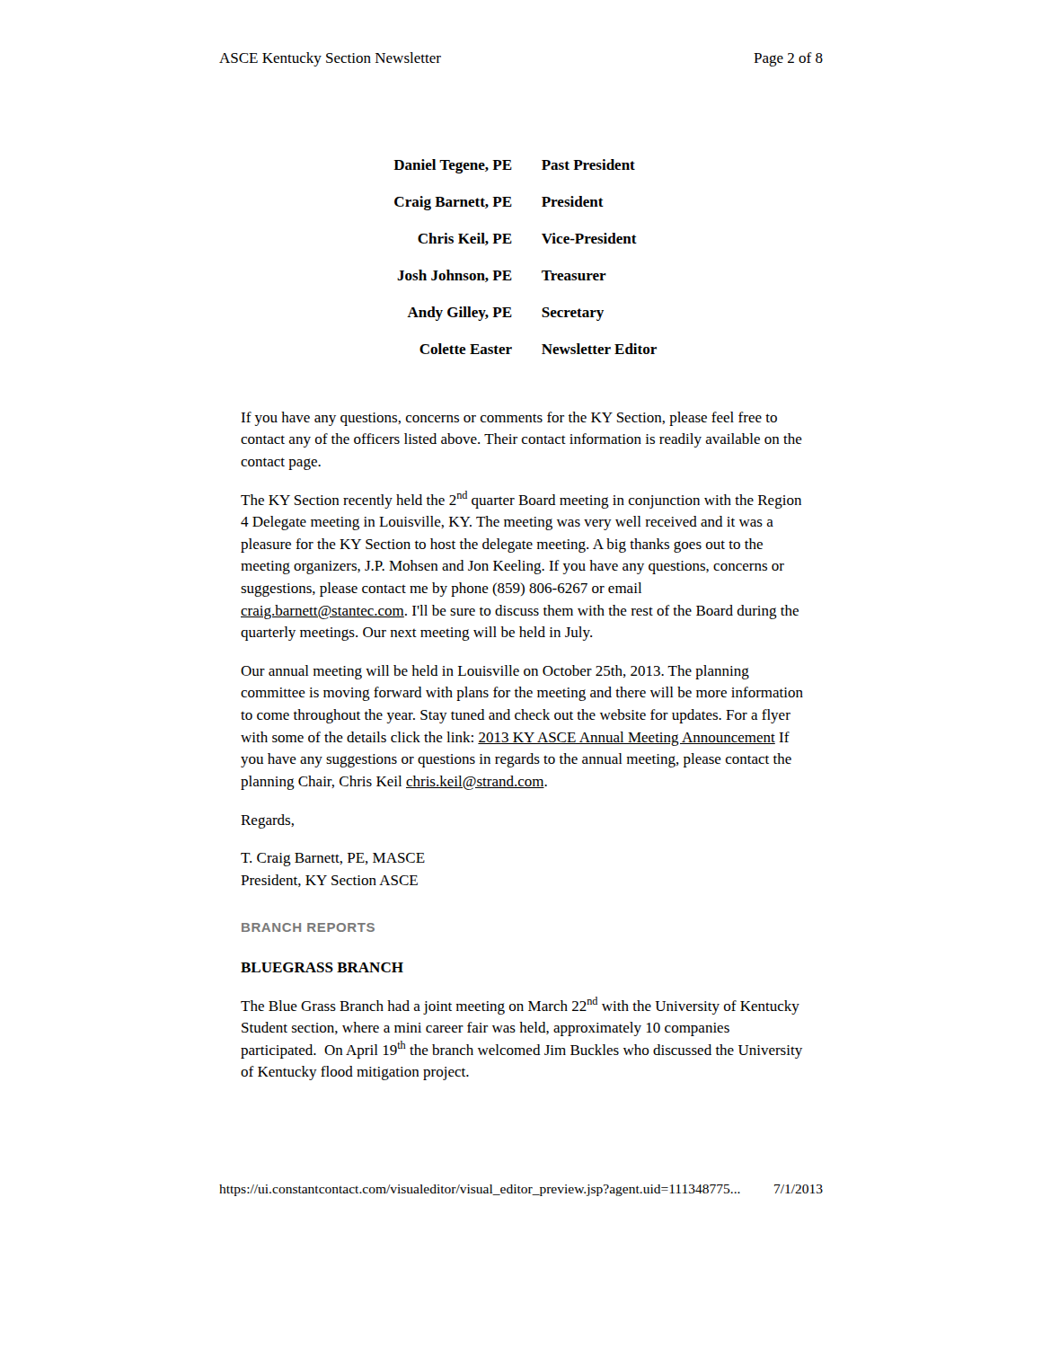ASCE Kentucky Section Newsletter Page 2 of 8
| Daniel Tegene, PE | Past President |
| Craig Barnett, PE | President |
| Chris Keil, PE | Vice-President |
| Josh Johnson, PE | Treasurer |
| Andy Gilley, PE | Secretary |
| Colette Easter | Newsletter Editor |
If you have any questions, concerns or comments for the KY Section, please feel free to contact any of the officers listed above. Their contact information is readily available on the contact page.
The KY Section recently held the 2nd quarter Board meeting in conjunction with the Region 4 Delegate meeting in Louisville, KY. The meeting was very well received and it was a pleasure for the KY Section to host the delegate meeting. A big thanks goes out to the meeting organizers, J.P. Mohsen and Jon Keeling. If you have any questions, concerns or suggestions, please contact me by phone (859) 806-6267 or email craig.barnett@stantec.com. I'll be sure to discuss them with the rest of the Board during the quarterly meetings. Our next meeting will be held in July.
Our annual meeting will be held in Louisville on October 25th, 2013. The planning committee is moving forward with plans for the meeting and there will be more information to come throughout the year. Stay tuned and check out the website for updates. For a flyer with some of the details click the link: 2013 KY ASCE Annual Meeting Announcement If you have any suggestions or questions in regards to the annual meeting, please contact the planning Chair, Chris Keil chris.keil@strand.com.
Regards,
T. Craig Barnett, PE, MASCE
President, KY Section ASCE
BRANCH REPORTS
BLUEGRASS BRANCH
The Blue Grass Branch had a joint meeting on March 22nd with the University of Kentucky Student section, where a mini career fair was held, approximately 10 companies participated. On April 19th the branch welcomed Jim Buckles who discussed the University of Kentucky flood mitigation project.
https://ui.constantcontact.com/visualeditor/visual_editor_preview.jsp?agent.uid=111348775... 7/1/2013